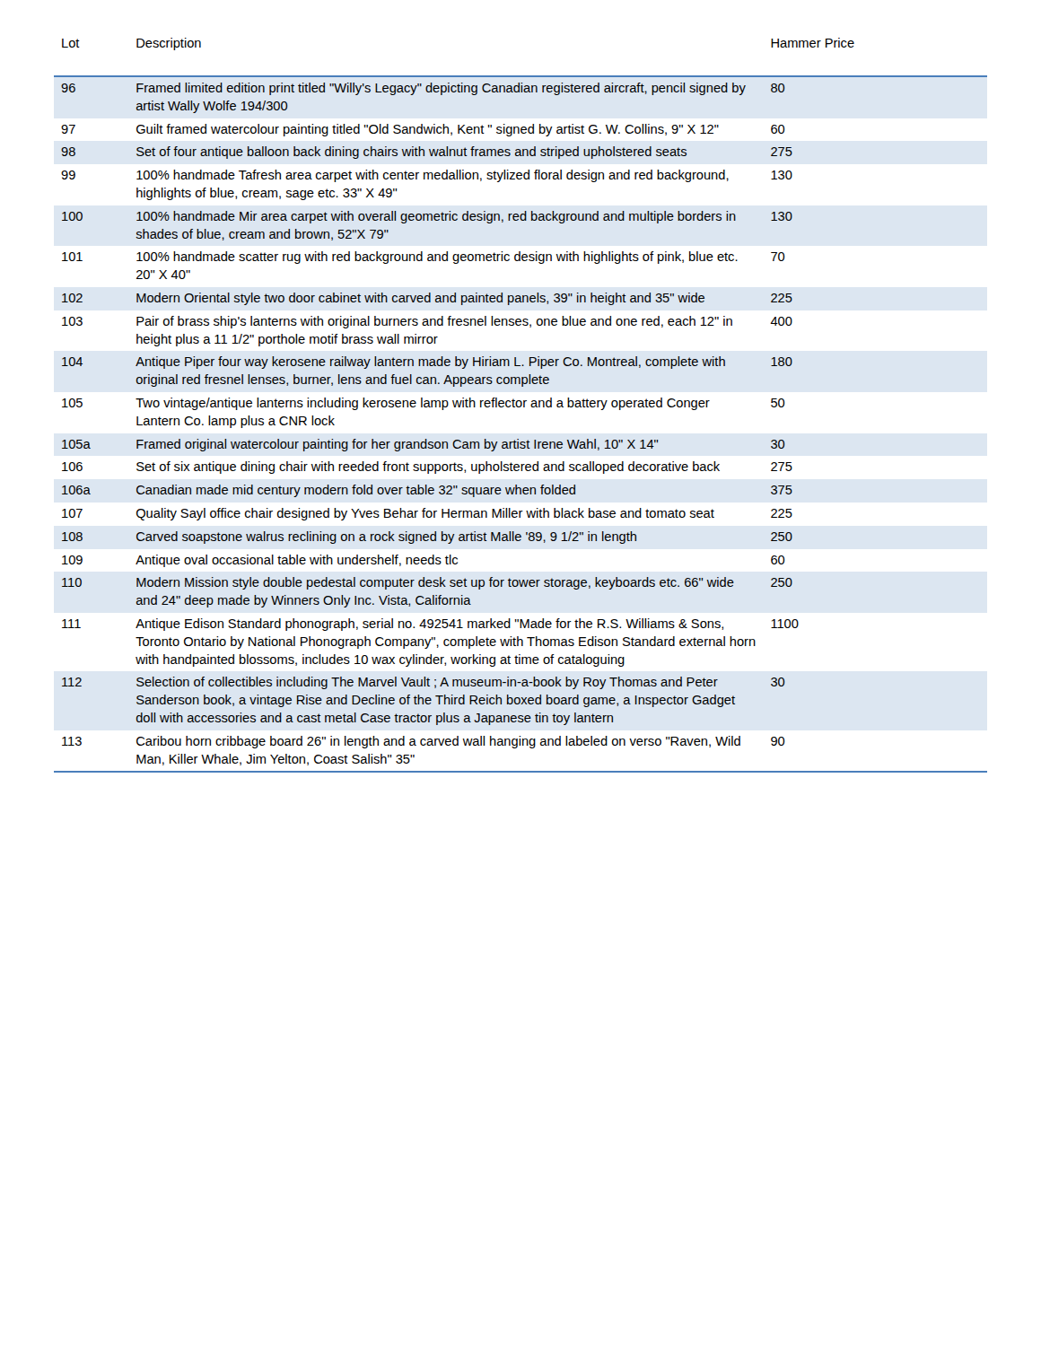| Lot | Description | Hammer Price |
| --- | --- | --- |
| 96 | Framed limited edition print titled "Willy's Legacy" depicting Canadian registered aircraft, pencil signed by artist Wally Wolfe 194/300 | 80 |
| 97 | Guilt framed watercolour painting titled "Old Sandwich, Kent " signed by artist G. W. Collins, 9" X 12" | 60 |
| 98 | Set of four antique balloon back dining chairs with walnut frames and striped upholstered seats | 275 |
| 99 | 100% handmade Tafresh area carpet with center medallion, stylized floral design and red background, highlights of blue, cream, sage etc. 33" X 49" | 130 |
| 100 | 100% handmade Mir area carpet with overall geometric design, red background and multiple borders in shades of blue, cream and brown, 52"X 79" | 130 |
| 101 | 100% handmade scatter rug with red background and geometric design with highlights of pink, blue etc. 20" X 40" | 70 |
| 102 | Modern Oriental style two door cabinet with carved and painted panels, 39" in height and 35" wide | 225 |
| 103 | Pair of brass ship's lanterns with original burners and fresnel lenses, one blue and one red, each 12" in height plus a 11 1/2" porthole motif brass wall mirror | 400 |
| 104 | Antique Piper four way kerosene railway lantern made by Hiriam L. Piper Co. Montreal, complete with original red fresnel lenses, burner, lens and fuel can. Appears complete | 180 |
| 105 | Two vintage/antique lanterns including kerosene lamp with reflector and a battery operated Conger Lantern Co. lamp plus a CNR lock | 50 |
| 105a | Framed original watercolour painting for her grandson Cam by artist Irene Wahl, 10" X 14" | 30 |
| 106 | Set of six antique dining chair with reeded front supports, upholstered and scalloped decorative back | 275 |
| 106a | Canadian made mid century modern fold over table 32" square when folded | 375 |
| 107 | Quality Sayl office chair designed by Yves Behar for Herman Miller with black base and tomato seat | 225 |
| 108 | Carved soapstone walrus reclining on a rock signed by artist Malle '89, 9 1/2" in length | 250 |
| 109 | Antique oval occasional table with undershelf, needs tlc | 60 |
| 110 | Modern Mission style double pedestal computer desk set up for tower storage, keyboards etc. 66" wide and 24" deep made by Winners Only Inc. Vista, California | 250 |
| 111 | Antique Edison Standard phonograph, serial no. 492541 marked "Made for the R.S. Williams & Sons, Toronto Ontario by National Phonograph Company", complete with Thomas Edison Standard external horn with handpainted blossoms, includes 10 wax cylinder, working at time of cataloguing | 1100 |
| 112 | Selection of collectibles including The Marvel Vault ; A museum-in-a-book by Roy Thomas and Peter Sanderson book, a vintage Rise and Decline of the Third Reich boxed board game, a Inspector Gadget doll with accessories and a cast metal Case tractor plus a Japanese tin toy lantern | 30 |
| 113 | Caribou horn cribbage board 26" in length and a carved wall hanging and labeled on verso "Raven, Wild Man, Killer Whale, Jim Yelton, Coast Salish" 35" | 90 |